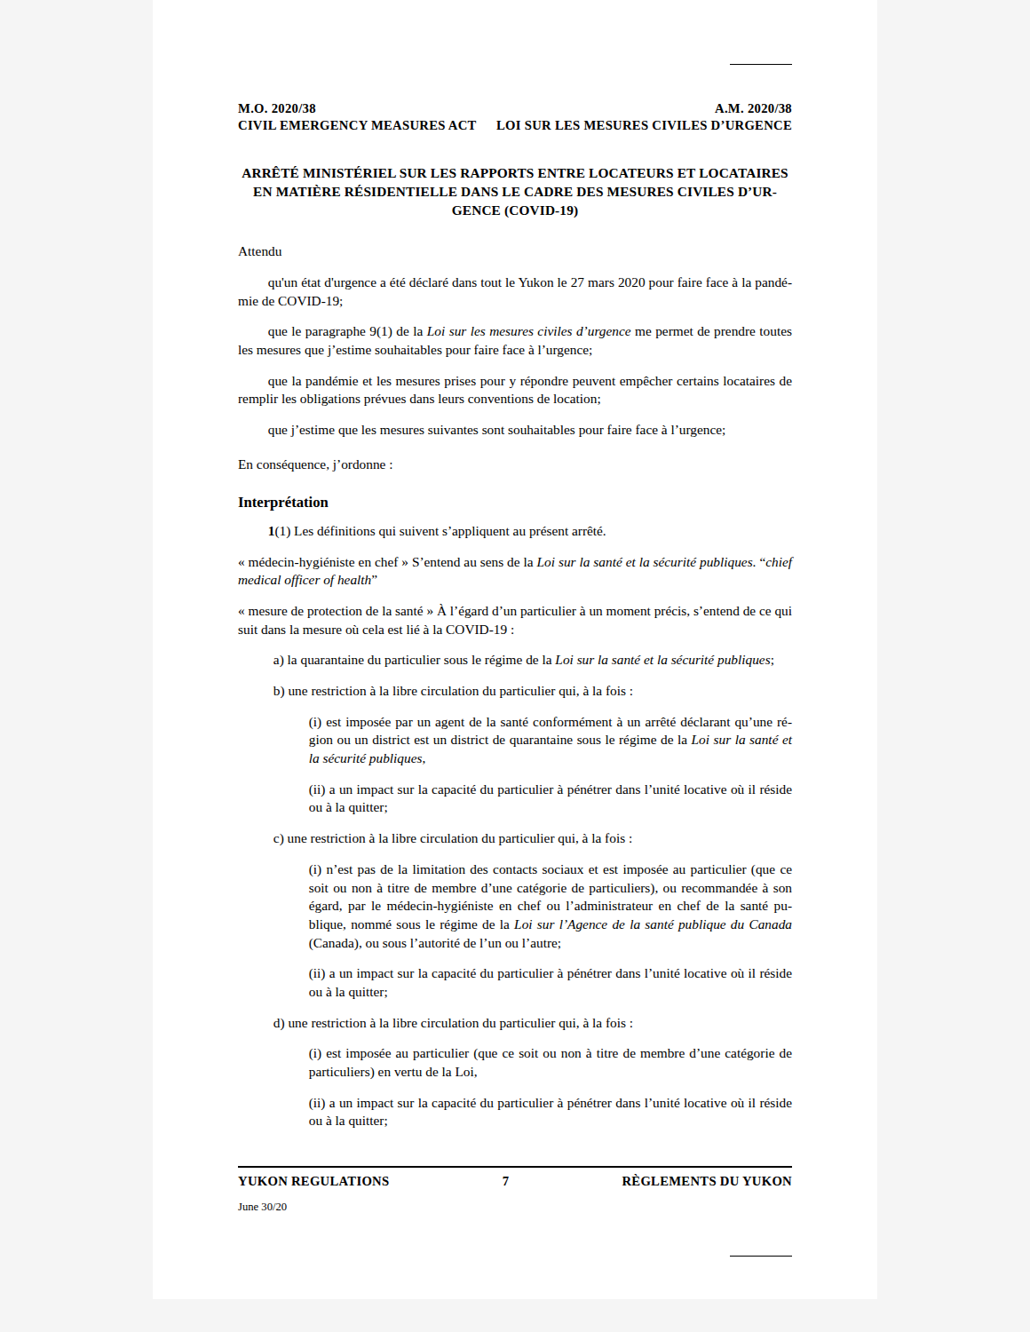M.O. 2020/38
CIVIL EMERGENCY MEASURES ACT
A.M. 2020/38
LOI SUR LES MESURES CIVILES D’URGENCE
Arrêté ministériel sur les rapports entre locateurs et locataires en matière résidentielle dans le cadre des mesures civiles d’urgence (COVID-19)
Attendu
qu'un état d'urgence a été déclaré dans tout le Yukon le 27 mars 2020 pour faire face à la pandémie de COVID-19;
que le paragraphe 9(1) de la Loi sur les mesures civiles d’urgence me permet de prendre toutes les mesures que j’estime souhaitables pour faire face à l’urgence;
que la pandémie et les mesures prises pour y répondre peuvent empêcher certains locataires de remplir les obligations prévues dans leurs conventions de location;
que j’estime que les mesures suivantes sont souhaitables pour faire face à l’urgence;
En conséquence, j’ordonne :
Interprétation
1(1) Les définitions qui suivent s’appliquent au présent arrêté.
« médecin-hygiéniste en chef » S’entend au sens de la Loi sur la santé et la sécurité publiques. “chief medical officer of health”
« mesure de protection de la santé » À l’égard d’un particulier à un moment précis, s’entend de ce qui suit dans la mesure où cela est lié à la COVID-19 :
a) la quarantaine du particulier sous le régime de la Loi sur la santé et la sécurité publiques;
b) une restriction à la libre circulation du particulier qui, à la fois :
(i) est imposée par un agent de la santé conformément à un arrêté déclarant qu’une région ou un district est un district de quarantaine sous le régime de la Loi sur la santé et la sécurité publiques,
(ii) a un impact sur la capacité du particulier à pénétrer dans l’unité locative où il réside ou à la quitter;
c) une restriction à la libre circulation du particulier qui, à la fois :
(i) n’est pas de la limitation des contacts sociaux et est imposée au particulier (que ce soit ou non à titre de membre d’une catégorie de particuliers), ou recommandée à son égard, par le médecin-hygiéniste en chef ou l’administrateur en chef de la santé publique, nommé sous le régime de la Loi sur l’Agence de la santé publique du Canada (Canada), ou sous l’autorité de l’un ou l’autre;
(ii) a un impact sur la capacité du particulier à pénétrer dans l’unité locative où il réside ou à la quitter;
d) une restriction à la libre circulation du particulier qui, à la fois :
(i) est imposée au particulier (que ce soit ou non à titre de membre d’une catégorie de particuliers) en vertu de la Loi,
(ii) a un impact sur la capacité du particulier à pénétrer dans l’unité locative où il réside ou à la quitter;
YUKON REGULATIONS 7 RÈGLEMENTS DU YUKON
June 30/20